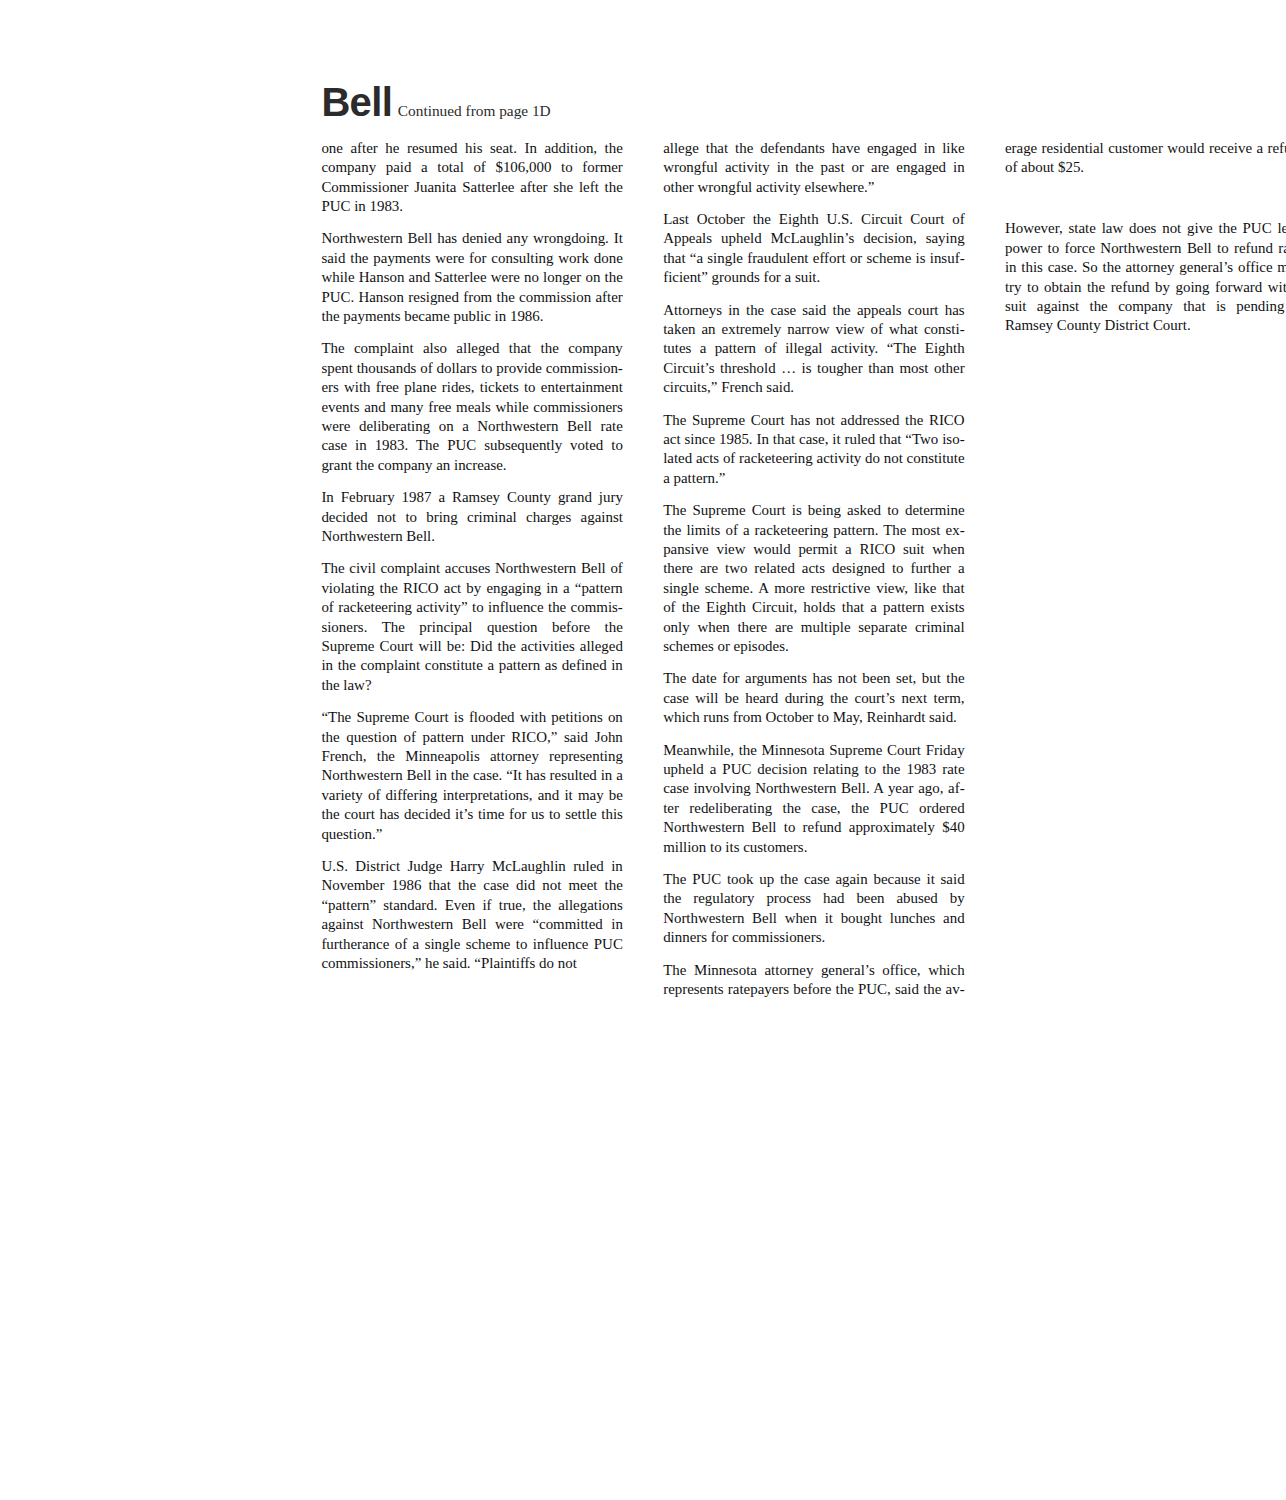Bell Continued from page 1D
one after he resumed his seat. In addition, the company paid a total of $106,000 to former Commissioner Juanita Satterlee after she left the PUC in 1983.
Northwestern Bell has denied any wrongdoing. It said the payments were for consulting work done while Hanson and Satterlee were no longer on the PUC. Hanson resigned from the commission after the payments became public in 1986.
The complaint also alleged that the company spent thousands of dollars to provide commissioners with free plane rides, tickets to entertainment events and many free meals while commissioners were deliberating on a Northwestern Bell rate case in 1983. The PUC subsequently voted to grant the company an increase.
In February 1987 a Ramsey County grand jury decided not to bring criminal charges against Northwestern Bell.
The civil complaint accuses Northwestern Bell of violating the RICO act by engaging in a “pattern of racketeering activity” to influence the commissioners. The principal question before the Supreme Court will be: Did the activities alleged in the complaint constitute a pattern as defined in the law?
“The Supreme Court is flooded with petitions on the question of pattern under RICO,” said John French, the Minneapolis attorney representing Northwestern Bell in the case. “It has resulted in a variety of differing interpretations, and it may be the court has decided it’s time for us to settle this question.”
U.S. District Judge Harry McLaughlin ruled in November 1986 that the case did not meet the “pattern” standard. Even if true, the allegations against Northwestern Bell were “committed in furtherance of a single scheme to influence PUC commissioners,” he said. “Plaintiffs do not
allege that the defendants have engaged in like wrongful activity in the past or are engaged in other wrongful activity elsewhere.”
Last October the Eighth U.S. Circuit Court of Appeals upheld McLaughlin’s decision, saying that “a single fraudulent effort or scheme is insufficient” grounds for a suit.
Attorneys in the case said the appeals court has taken an extremely narrow view of what constitutes a pattern of illegal activity. “The Eighth Circuit’s threshold … is tougher than most other circuits,” French said.
The Supreme Court has not addressed the RICO act since 1985. In that case, it ruled that “Two isolated acts of racketeering activity do not constitute a pattern.”
The Supreme Court is being asked to determine the limits of a racketeering pattern. The most expansive view would permit a RICO suit when there are two related acts designed to further a single scheme. A more restrictive view, like that of the Eighth Circuit, holds that a pattern exists only when there are multiple separate criminal schemes or episodes.
The date for arguments has not been set, but the case will be heard during the court’s next term, which runs from October to May, Reinhardt said.
Meanwhile, the Minnesota Supreme Court Friday upheld a PUC decision relating to the 1983 rate case involving Northwestern Bell. A year ago, after redeliberating the case, the PUC ordered Northwestern Bell to refund approximately $40 million to its customers.
The PUC took up the case again because it said the regulatory process had been abused by Northwestern Bell when it bought lunches and dinners for commissioners.
The Minnesota attorney general’s office, which represents ratepayers before the PUC, said the average residential customer would receive a refund of about $25.
However, state law does not give the PUC legal power to force Northwestern Bell to refund rates in this case. So the attorney general’s office must try to obtain the refund by going forward with a suit against the company that is pending in Ramsey County District Court.